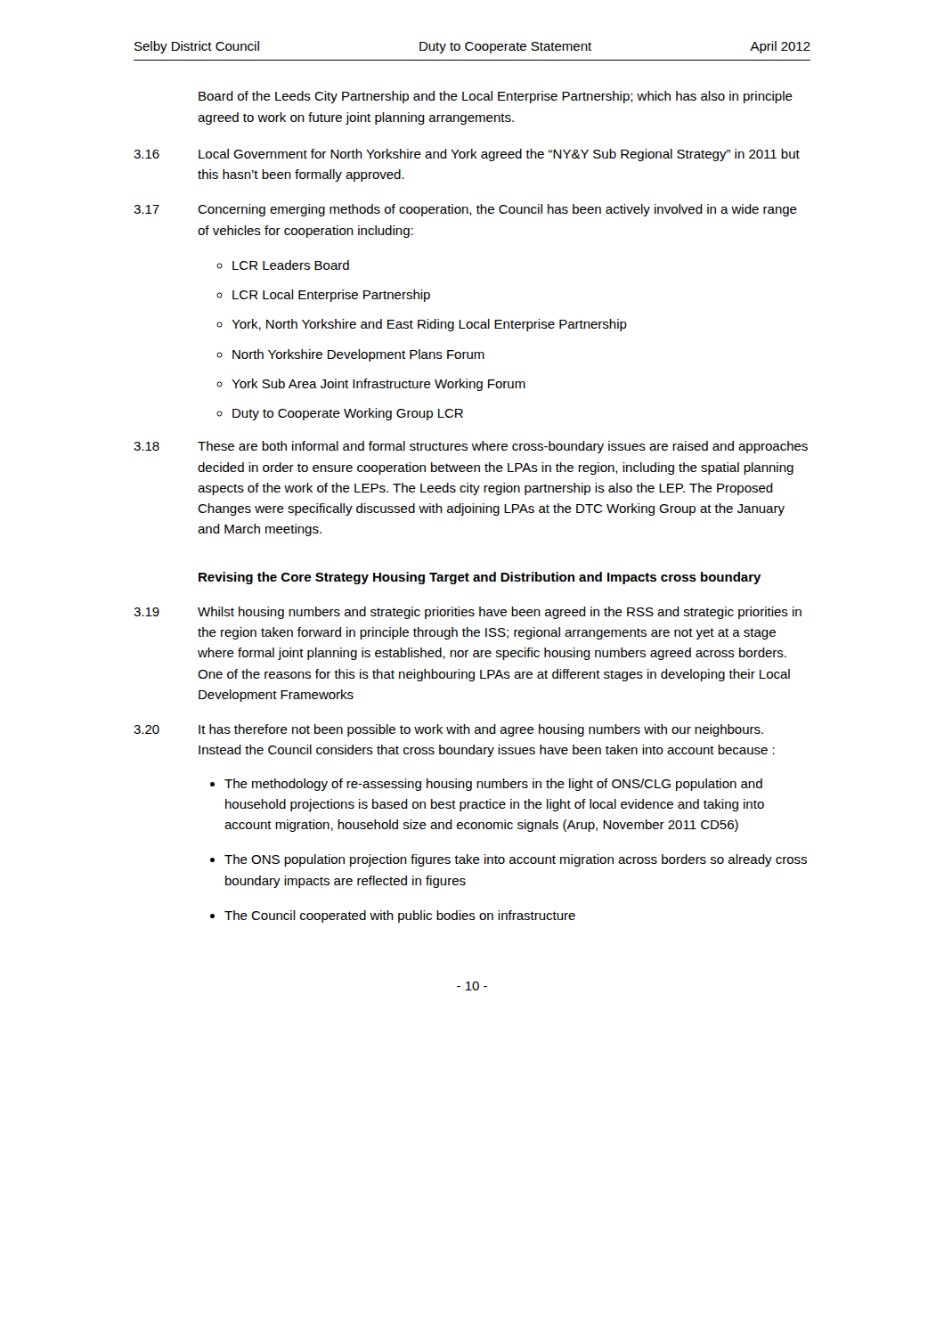Selby District Council Duty to Cooperate Statement April 2012
Board of the Leeds City Partnership and the Local Enterprise Partnership; which has also in principle agreed to work on future joint planning arrangements.
3.16
Local Government for North Yorkshire and York agreed the “NY&Y Sub Regional Strategy” in 2011 but this hasn’t been formally approved.
3.17
Concerning emerging methods of cooperation, the Council has been actively involved in a wide range of vehicles for cooperation including:
LCR Leaders Board
LCR Local Enterprise Partnership
York, North Yorkshire and East Riding Local Enterprise Partnership
North Yorkshire Development Plans Forum
York Sub Area Joint Infrastructure Working Forum
Duty to Cooperate Working Group LCR
3.18
These are both informal and formal structures where cross-boundary issues are raised and approaches decided in order to ensure cooperation between the LPAs in the region, including the spatial planning aspects of the work of the LEPs. The Leeds city region partnership is also the LEP. The Proposed Changes were specifically discussed with adjoining LPAs at the DTC Working Group at the January and March meetings.
Revising the Core Strategy Housing Target and Distribution and Impacts cross boundary
3.19
Whilst housing numbers and strategic priorities have been agreed in the RSS and strategic priorities in the region taken forward in principle through the ISS; regional arrangements are not yet at a stage where formal joint planning is established, nor are specific housing numbers agreed across borders. One of the reasons for this is that neighbouring LPAs are at different stages in developing their Local Development Frameworks
3.20
It has therefore not been possible to work with and agree housing numbers with our neighbours. Instead the Council considers that cross boundary issues have been taken into account because :
The methodology of re-assessing housing numbers in the light of ONS/CLG population and household projections is based on best practice in the light of local evidence and taking into account migration, household size and economic signals (Arup, November 2011 CD56)
The ONS population projection figures take into account migration across borders so already cross boundary impacts are reflected in figures
The Council cooperated with public bodies on infrastructure
- 10 -